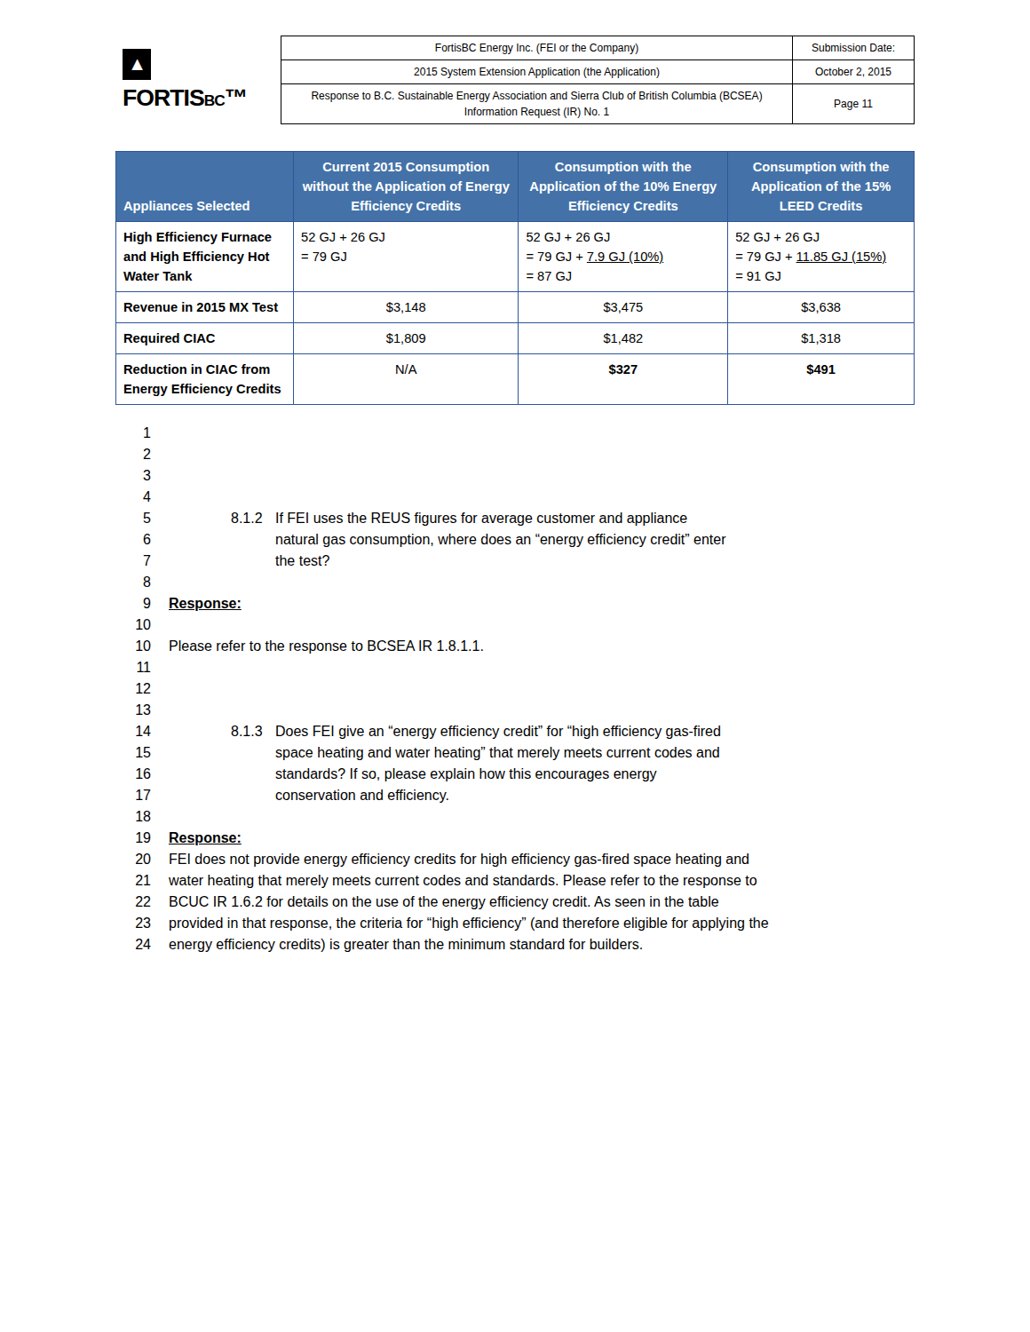| ▲ FORTIS BC ™ | FortisBC Energy Inc. (FEI or the Company) | Submission Date: |
| 2015 System Extension Application (the Application) | October 2, 2015 |
| Response to B.C. Sustainable Energy Association and Sierra Club of British Columbia (BCSEA) Information Request (IR) No. 1 | Page 11 |
| Appliances Selected | Current 2015 Consumption without the Application of Energy Efficiency Credits | Consumption with the Application of the 10% Energy Efficiency Credits | Consumption with the Application of the 15% LEED Credits |
| --- | --- | --- | --- |
| High Efficiency Furnace and High Efficiency Hot Water Tank | 52 GJ + 26 GJ = 79 GJ | 52 GJ + 26 GJ = 79 GJ + 7.9 GJ (10%) = 87 GJ | 52 GJ + 26 GJ = 79 GJ + 11.85 GJ (15%) = 91 GJ |
| Revenue in 2015 MX Test | $3,148 | $3,475 | $3,638 |
| Required CIAC | $1,809 | $1,482 | $1,318 |
| Reduction in CIAC from Energy Efficiency Credits | N/A | $327 | $491 |
1
2
3
4
5
8.1.2
If FEI uses the REUS figures for average customer and appliance
6
natural gas consumption, where does an “energy efficiency credit” enter
7
the test?
8
9
Response:
10
10
Please refer to the response to BCSEA IR 1.8.1.1.
11
12
13
14
8.1.3
Does FEI give an “energy efficiency credit” for “high efficiency gas-fired
15
space heating and water heating” that merely meets current codes and
16
standards? If so, please explain how this encourages energy
17
conservation and efficiency.
18
19
Response:
20
FEI does not provide energy efficiency credits for high efficiency gas-fired space heating and
21
water heating that merely meets current codes and standards. Please refer to the response to
22
BCUC IR 1.6.2 for details on the use of the energy efficiency credit. As seen in the table
23
provided in that response, the criteria for “high efficiency” (and therefore eligible for applying the
24
energy efficiency credits) is greater than the minimum standard for builders.